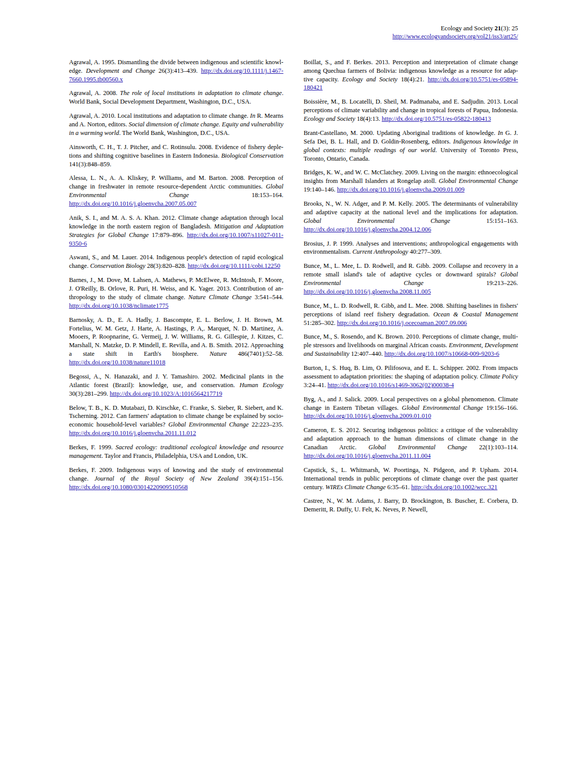Ecology and Society 21(3): 25
http://www.ecologyandsociety.org/vol21/iss3/art25/
Agrawal, A. 1995. Dismantling the divide between indigenous and scientific knowledge. Development and Change 26(3):413–439. http://dx.doi.org/10.1111/j.1467-7660.1995.tb00560.x
Agrawal, A. 2008. The role of local institutions in adaptation to climate change. World Bank, Social Development Department, Washington, D.C., USA.
Agrawal, A. 2010. Local institutions and adaptation to climate change. In R. Mearns and A. Norton, editors. Social dimension of climate change. Equity and vulnerability in a warming world. The World Bank, Washington, D.C., USA.
Ainsworth, C. H., T. J. Pitcher, and C. Rotinsulu. 2008. Evidence of fishery depletions and shifting cognitive baselines in Eastern Indonesia. Biological Conservation 141(3):848–859.
Alessa, L. N., A. A. Kliskey, P. Williams, and M. Barton. 2008. Perception of change in freshwater in remote resource-dependent Arctic communities. Global Environmental Change 18:153–164. http://dx.doi.org/10.1016/j.gloenvcha.2007.05.007
Anik, S. I., and M. A. S. A. Khan. 2012. Climate change adaptation through local knowledge in the north eastern region of Bangladesh. Mitigation and Adaptation Strategies for Global Change 17:879–896. http://dx.doi.org/10.1007/s11027-011-9350-6
Aswani, S., and M. Lauer. 2014. Indigenous people's detection of rapid ecological change. Conservation Biology 28(3):820–828. http://dx.doi.org/10.1111/cobi.12250
Barnes, J., M. Dove, M. Lahsen, A. Mathews, P. McElwee, R. McIntosh, F. Moore, J. O'Reilly, B. Orlove, R. Puri, H. Weiss, and K. Yager. 2013. Contribution of anthropology to the study of climate change. Nature Climate Change 3:541–544. http://dx.doi.org/10.1038/nclimate1775
Barnosky, A. D., E. A. Hadly, J. Bascompte, E. L. Berlow, J. H. Brown, M. Fortelius, W. M. Getz, J. Harte, A. Hastings, P. A,. Marquet, N. D. Martinez, A. Mooers, P. Roopnarine, G. Vermeij, J. W. Williams, R. G. Gillespie, J. Kitzes, C. Marshall, N. Matzke, D. P. Mindell, E. Revilla, and A. B. Smith. 2012. Approaching a state shift in Earth's biosphere. Nature 486(7401):52–58. http://dx.doi.org/10.1038/nature11018
Begossi, A., N. Hanazaki, and J. Y. Tamashiro. 2002. Medicinal plants in the Atlantic forest (Brazil): knowledge, use, and conservation. Human Ecology 30(3):281–299. http://dx.doi.org/10.1023/A:1016564217719
Below, T. B., K. D. Mutabazi, D. Kirschke, C. Franke, S. Sieber, R. Siebert, and K. Tscherning. 2012. Can farmers' adaptation to climate change be explained by socio-economic household-level variables? Global Environmental Change 22:223–235. http://dx.doi.org/10.1016/j.gloenvcha.2011.11.012
Berkes, F. 1999. Sacred ecology: traditional ecological knowledge and resource management. Taylor and Francis, Philadelphia, USA and London, UK.
Berkes, F. 2009. Indigenous ways of knowing and the study of environmental change. Journal of the Royal Society of New Zealand 39(4):151–156. http://dx.doi.org/10.1080/03014220909510568
Boillat, S., and F. Berkes. 2013. Perception and interpretation of climate change among Quechua farmers of Bolivia: indigenous knowledge as a resource for adaptive capacity. Ecology and Society 18(4):21. http://dx.doi.org/10.5751/es-05894-180421
Boissière, M., B. Locatelli, D. Sheil, M. Padmanaba, and E. Sadjudin. 2013. Local perceptions of climate variability and change in tropical forests of Papua, Indonesia. Ecology and Society 18(4):13. http://dx.doi.org/10.5751/es-05822-180413
Brant-Castellano, M. 2000. Updating Aboriginal traditions of knowledge. In G. J. Sefa Dei, B. L. Hall, and D. Goldin-Rosenberg, editors. Indigenous knowledge in global contexts: multiple readings of our world. University of Toronto Press, Toronto, Ontario, Canada.
Bridges, K. W., and W. C. McClatchey. 2009. Living on the margin: ethnoecological insights from Marshall Islanders at Rongelap atoll. Global Environmental Change 19:140–146. http://dx.doi.org/10.1016/j.gloenvcha.2009.01.009
Brooks, N., W. N. Adger, and P. M. Kelly. 2005. The determinants of vulnerability and adaptive capacity at the national level and the implications for adaptation. Global Environmental Change 15:151–163. http://dx.doi.org/10.1016/j.gloenvcha.2004.12.006
Brosius, J. P. 1999. Analyses and interventions; anthropological engagements with environmentalism. Current Anthropology 40:277–309.
Bunce, M., L. Mee, L. D. Rodwell, and R. Gibb. 2009. Collapse and recovery in a remote small island's tale of adaptive cycles or downward spirals? Global Environmental Change 19:213–226. http://dx.doi.org/10.1016/j.gloenvcha.2008.11.005
Bunce, M., L. D. Rodwell, R. Gibb, and L. Mee. 2008. Shifting baselines in fishers' perceptions of island reef fishery degradation. Ocean & Coastal Management 51:285–302. http://dx.doi.org/10.1016/j.ocecoaman.2007.09.006
Bunce, M., S. Rosendo, and K. Brown. 2010. Perceptions of climate change, multiple stressors and livelihoods on marginal African coasts. Environment, Development and Sustainability 12:407–440. http://dx.doi.org/10.1007/s10668-009-9203-6
Burton, I., S. Huq, B. Lim, O. Pilifosova, and E. L. Schipper. 2002. From impacts assessment to adaptation priorities: the shaping of adaptation policy. Climate Policy 3:24–41. http://dx.doi.org/10.1016/s1469-3062(02)00038-4
Byg, A., and J. Salick. 2009. Local perspectives on a global phenomenon. Climate change in Eastern Tibetan villages. Global Environmental Change 19:156–166. http://dx.doi.org/10.1016/j.gloenvcha.2009.01.010
Cameron, E. S. 2012. Securing indigenous politics: a critique of the vulnerability and adaptation approach to the human dimensions of climate change in the Canadian Arctic. Global Environmental Change 22(1):103–114. http://dx.doi.org/10.1016/j.gloenvcha.2011.11.004
Capstick, S., L. Whitmarsh, W. Poortinga, N. Pidgeon, and P. Upham. 2014. International trends in public perceptions of climate change over the past quarter century. WIREs Climate Change 6:35–61. http://dx.doi.org/10.1002/wcc.321
Castree, N., W. M. Adams, J. Barry, D. Brockington, B. Buscher, E. Corbera, D. Demeritt, R. Duffy, U. Felt, K. Neves, P. Newell,